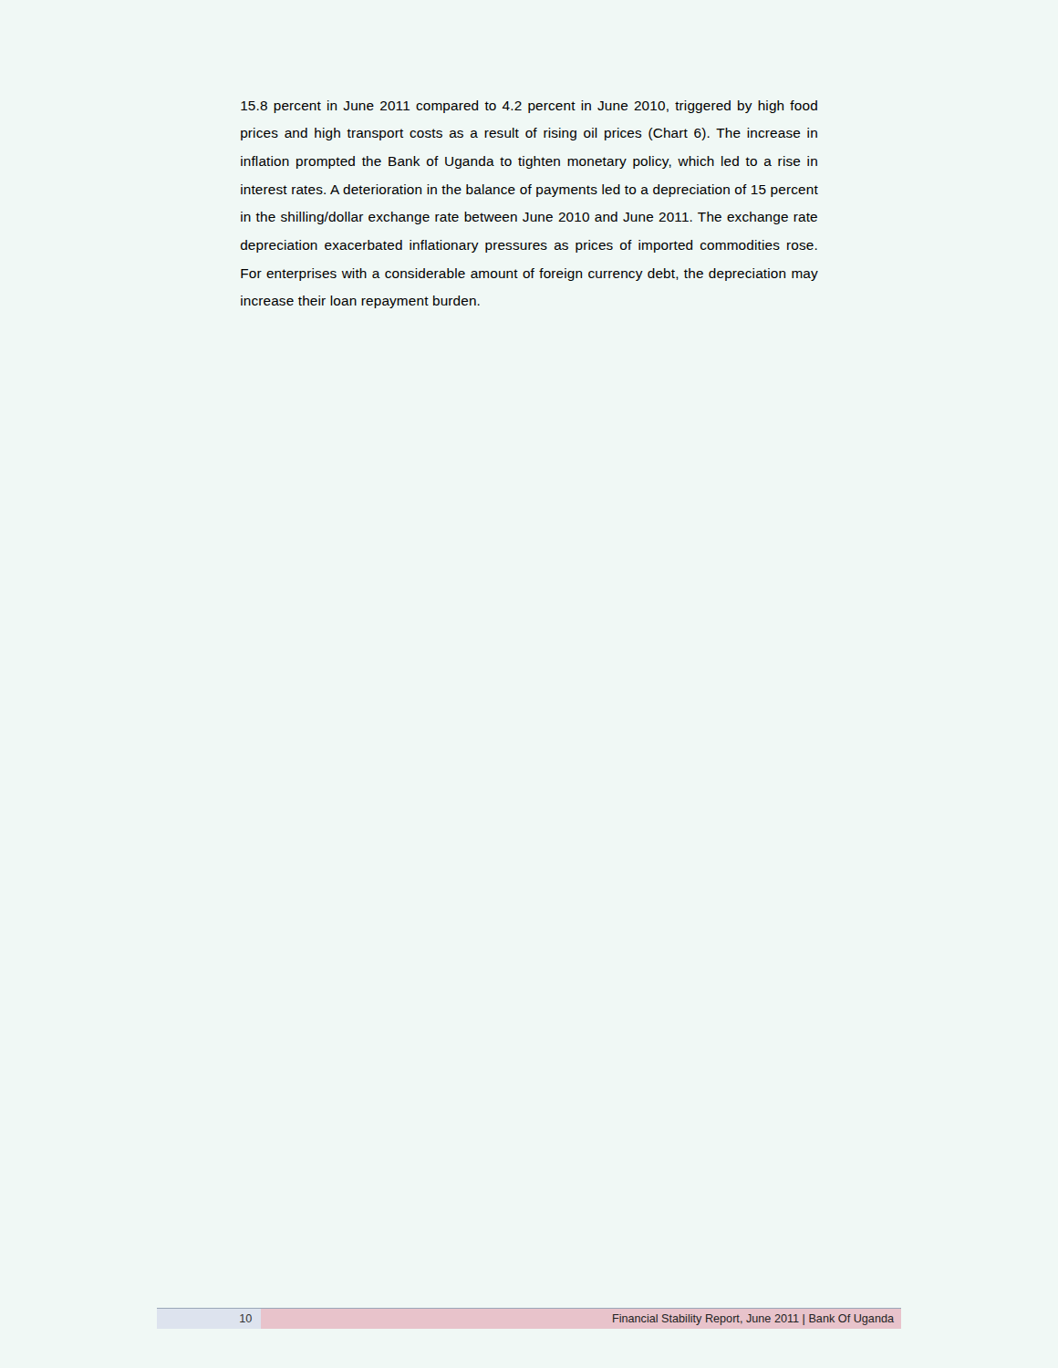15.8 percent in June 2011 compared to 4.2 percent in June 2010, triggered by high food prices and high transport costs as a result of rising oil prices (Chart 6). The increase in inflation prompted the Bank of Uganda to tighten monetary policy, which led to a rise in interest rates. A deterioration in the balance of payments led to a depreciation of 15 percent in the shilling/dollar exchange rate between June 2010 and June 2011. The exchange rate depreciation exacerbated inflationary pressures as prices of imported commodities rose. For enterprises with a considerable amount of foreign currency debt, the depreciation may increase their loan repayment burden.
10
Financial Stability Report, June 2011 | Bank Of Uganda